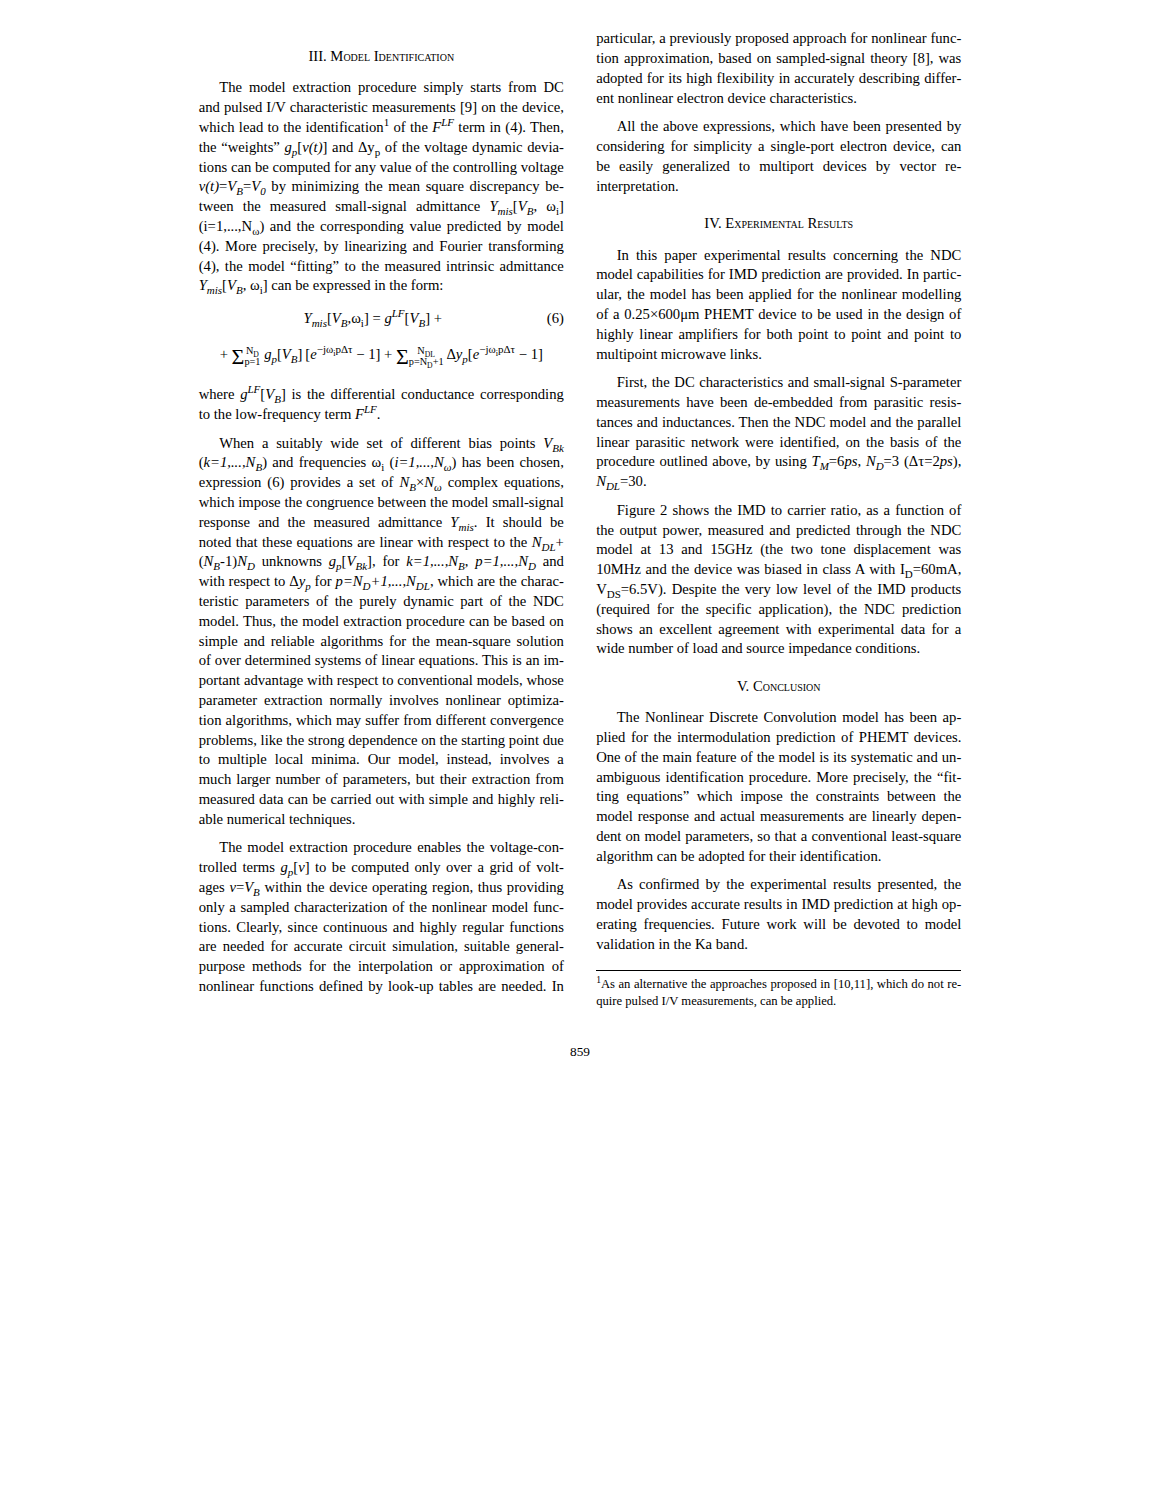III. Model Identification
The model extraction procedure simply starts from DC and pulsed I/V characteristic measurements [9] on the device, which lead to the identification1 of the FLF term in (4). Then, the “weights” gp[v(t)] and Δyp of the voltage dynamic deviations can be computed for any value of the controlling voltage v(t)=VB=V0 by minimizing the mean square discrepancy between the measured small-signal admittance Ymis[VB, ωi] (i=1,...,Nω) and the corresponding value predicted by model (4). More precisely, by linearizing and Fourier transforming (4), the model “fitting” to the measured intrinsic admittance Ymis[VB, ωi] can be expressed in the form:
(6) Ymis[VB,ωi] = gLF[VB] +
+ ΣND p=1 gp[VB] [e−jωipΔτ − 1] + ΣNDL p=ND+1 Δyp[e−jωipΔτ − 1]
where gLF[VB] is the differential conductance corresponding to the low-frequency term FLF.
When a suitably wide set of different bias points VBk (k=1,...,NB) and frequencies ωi (i=1,...,Nω) has been chosen, expression (6) provides a set of NB×Nω complex equations, which impose the congruence between the model small-signal response and the measured admittance Ymis. It should be noted that these equations are linear with respect to the NDL+(NB-1)ND unknowns gp[VBk], for k=1,...,NB, p=1,...,ND and with respect to Δyp for p=ND+1,...,NDL, which are the characteristic parameters of the purely dynamic part of the NDC model. Thus, the model extraction procedure can be based on simple and reliable algorithms for the mean-square solution of over determined systems of linear equations. This is an important advantage with respect to conventional models, whose parameter extraction normally involves nonlinear optimization algorithms, which may suffer from different convergence problems, like the strong dependence on the starting point due to multiple local minima. Our model, instead, involves a much larger number of parameters, but their extraction from measured data can be carried out with simple and highly reliable numerical techniques.
The model extraction procedure enables the voltage-controlled terms gp[v] to be computed only over a grid of voltages v=VB within the device operating region, thus providing only a sampled characterization of the nonlinear model functions. Clearly, since continuous and highly regular functions are needed for accurate circuit simulation, suitable general-purpose methods for the interpolation or approximation of nonlinear functions defined by look-up tables are needed. In particular, a previously proposed approach for nonlinear function approximation, based on sampled-signal theory [8], was adopted for its high flexibility in accurately describing different nonlinear electron device characteristics.
All the above expressions, which have been presented by considering for simplicity a single-port electron device, can be easily generalized to multiport devices by vector re-interpretation.
IV. Experimental Results
In this paper experimental results concerning the NDC model capabilities for IMD prediction are provided. In particular, the model has been applied for the nonlinear modelling of a 0.25×600μm PHEMT device to be used in the design of highly linear amplifiers for both point to point and point to multipoint microwave links.
First, the DC characteristics and small-signal S-parameter measurements have been de-embedded from parasitic resistances and inductances. Then the NDC model and the parallel linear parasitic network were identified, on the basis of the procedure outlined above, by using TM=6ps, ND=3 (Δτ=2ps), NDL=30.
Figure 2 shows the IMD to carrier ratio, as a function of the output power, measured and predicted through the NDC model at 13 and 15GHz (the two tone displacement was 10MHz and the device was biased in class A with ID=60mA, VDS=6.5V). Despite the very low level of the IMD products (required for the specific application), the NDC prediction shows an excellent agreement with experimental data for a wide number of load and source impedance conditions.
V. Conclusion
The Nonlinear Discrete Convolution model has been applied for the intermodulation prediction of PHEMT devices. One of the main feature of the model is its systematic and unambiguous identification procedure. More precisely, the “fitting equations” which impose the constraints between the model response and actual measurements are linearly dependent on model parameters, so that a conventional least-square algorithm can be adopted for their identification.
As confirmed by the experimental results presented, the model provides accurate results in IMD prediction at high operating frequencies. Future work will be devoted to model validation in the Ka band.
1As an alternative the approaches proposed in [10,11], which do not require pulsed I/V measurements, can be applied.
859